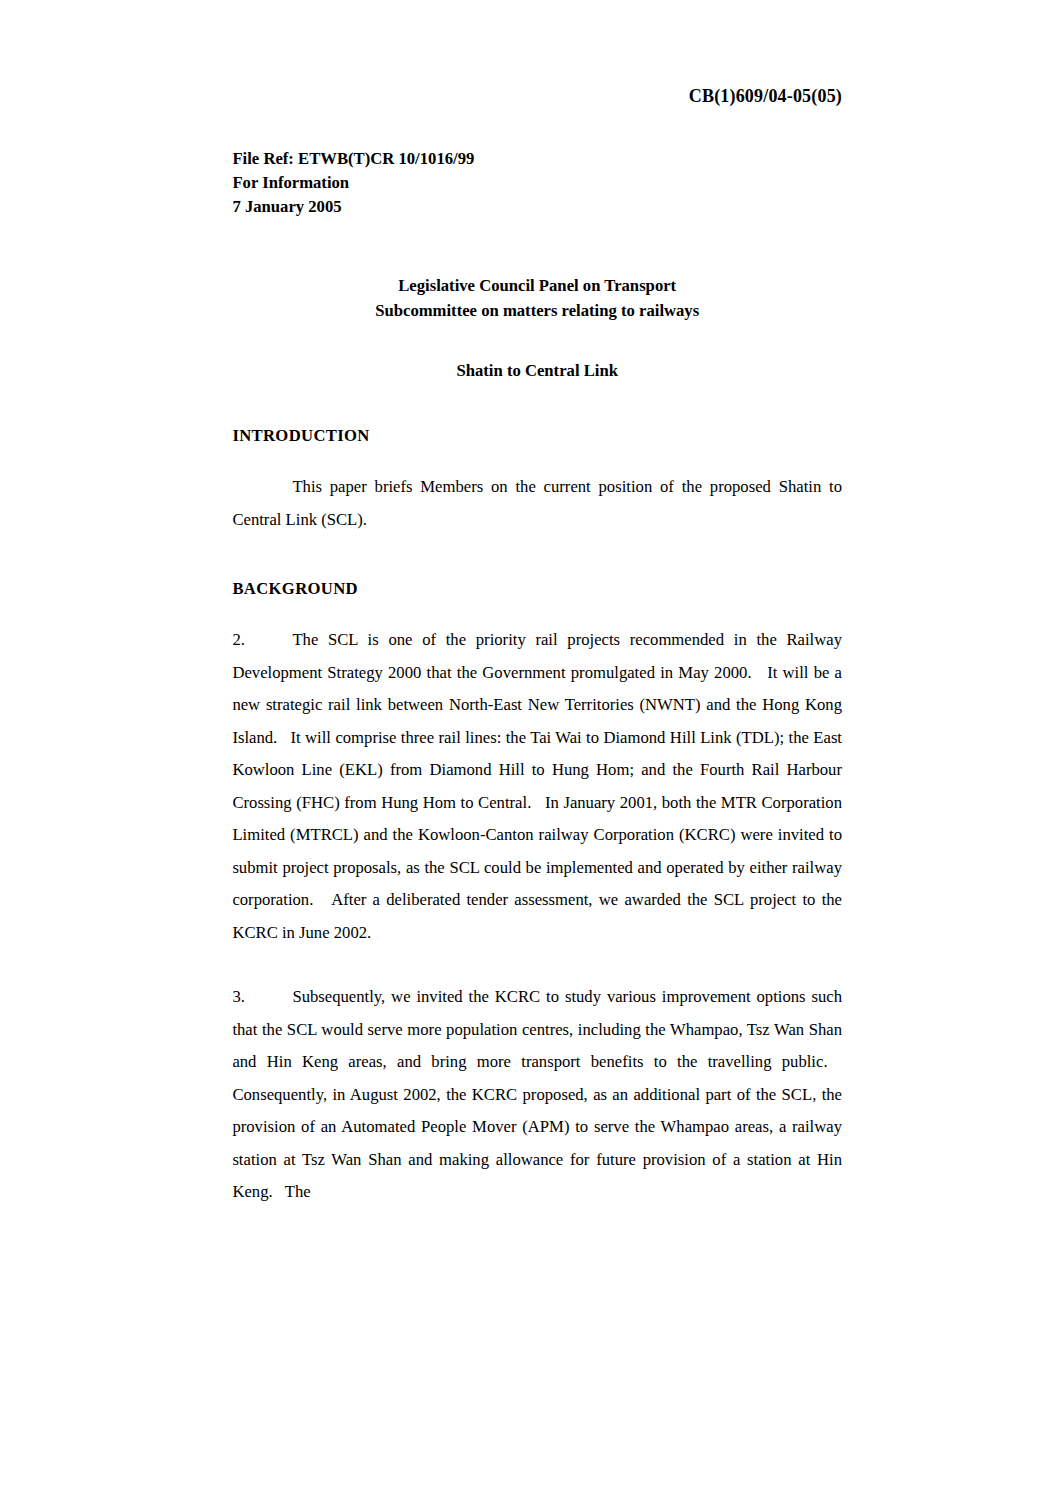CB(1)609/04-05(05)
File Ref: ETWB(T)CR 10/1016/99
For Information
7 January 2005
Legislative Council Panel on Transport
Subcommittee on matters relating to railways
Shatin to Central Link
INTRODUCTION
This paper briefs Members on the current position of the proposed Shatin to Central Link (SCL).
BACKGROUND
2. The SCL is one of the priority rail projects recommended in the Railway Development Strategy 2000 that the Government promulgated in May 2000. It will be a new strategic rail link between North-East New Territories (NWNT) and the Hong Kong Island. It will comprise three rail lines: the Tai Wai to Diamond Hill Link (TDL); the East Kowloon Line (EKL) from Diamond Hill to Hung Hom; and the Fourth Rail Harbour Crossing (FHC) from Hung Hom to Central. In January 2001, both the MTR Corporation Limited (MTRCL) and the Kowloon-Canton railway Corporation (KCRC) were invited to submit project proposals, as the SCL could be implemented and operated by either railway corporation. After a deliberated tender assessment, we awarded the SCL project to the KCRC in June 2002.
3. Subsequently, we invited the KCRC to study various improvement options such that the SCL would serve more population centres, including the Whampao, Tsz Wan Shan and Hin Keng areas, and bring more transport benefits to the travelling public. Consequently, in August 2002, the KCRC proposed, as an additional part of the SCL, the provision of an Automated People Mover (APM) to serve the Whampao areas, a railway station at Tsz Wan Shan and making allowance for future provision of a station at Hin Keng. The